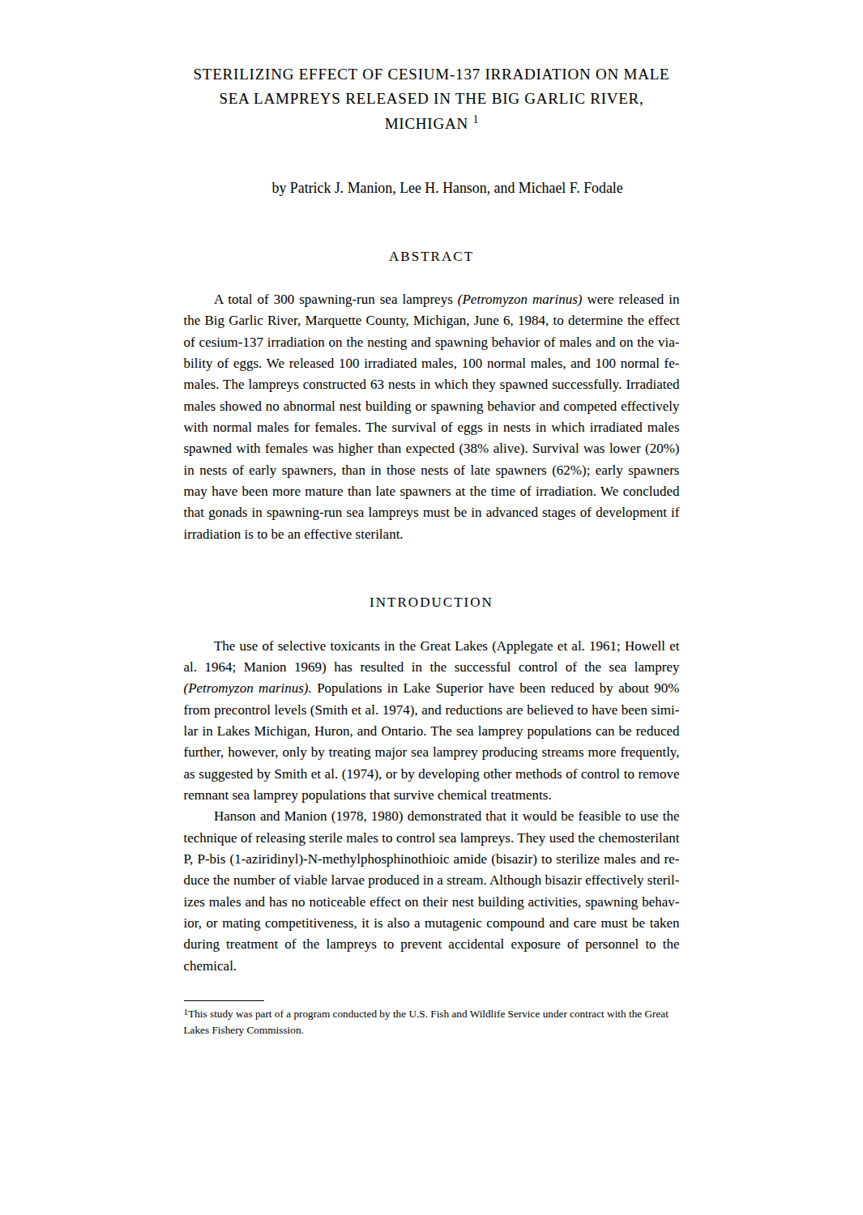Sterilizing Effect of Cesium-137 Irradiation on Male
Sea Lampreys Released in the Big Garlic River,
Michigan 1
by Patrick J. Manion, Lee H. Hanson, and Michael F. Fodale
Abstract
A total of 300 spawning-run sea lampreys (Petromyzon marinus) were released in the Big Garlic River, Marquette County, Michigan, June 6, 1984, to determine the effect of cesium-137 irradiation on the nesting and spawning behavior of males and on the viability of eggs. We released 100 irradiated males, 100 normal males, and 100 normal females. The lampreys constructed 63 nests in which they spawned successfully. Irradiated males showed no abnormal nest building or spawning behavior and competed effectively with normal males for females. The survival of eggs in nests in which irradiated males spawned with females was higher than expected (38% alive). Survival was lower (20%) in nests of early spawners, than in those nests of late spawners (62%); early spawners may have been more mature than late spawners at the time of irradiation. We concluded that gonads in spawning-run sea lampreys must be in advanced stages of development if irradiation is to be an effective sterilant.
Introduction
The use of selective toxicants in the Great Lakes (Applegate et al. 1961; Howell et al. 1964; Manion 1969) has resulted in the successful control of the sea lamprey (Petromyzon marinus). Populations in Lake Superior have been reduced by about 90% from precontrol levels (Smith et al. 1974), and reductions are believed to have been similar in Lakes Michigan, Huron, and Ontario. The sea lamprey populations can be reduced further, however, only by treating major sea lamprey producing streams more frequently, as suggested by Smith et al. (1974), or by developing other methods of control to remove remnant sea lamprey populations that survive chemical treatments.
Hanson and Manion (1978, 1980) demonstrated that it would be feasible to use the technique of releasing sterile males to control sea lampreys. They used the chemosterilant P, P-bis (1-aziridinyl)-N-methylphosphinothioic amide (bisazir) to sterilize males and reduce the number of viable larvae produced in a stream. Although bisazir effectively sterilizes males and has no noticeable effect on their nest building activities, spawning behavior, or mating competitiveness, it is also a mutagenic compound and care must be taken during treatment of the lampreys to prevent accidental exposure of personnel to the chemical.
1This study was part of a program conducted by the U.S. Fish and Wildlife Service under contract with the Great
Lakes Fishery Commission.